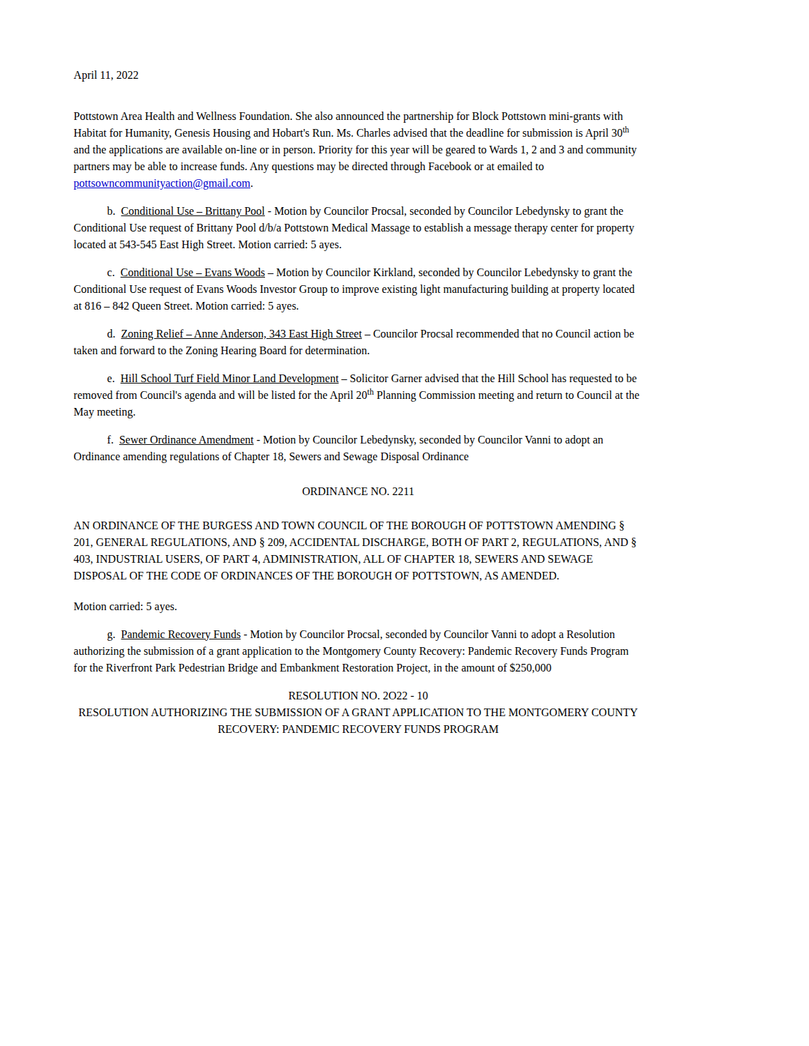April 11, 2022
Pottstown Area Health and Wellness Foundation. She also announced the partnership for Block Pottstown mini-grants with Habitat for Humanity, Genesis Housing and Hobart's Run. Ms. Charles advised that the deadline for submission is April 30th and the applications are available on-line or in person. Priority for this year will be geared to Wards 1, 2 and 3 and community partners may be able to increase funds. Any questions may be directed through Facebook or at emailed to pottsowncommunityaction@gmail.com.
b. Conditional Use – Brittany Pool - Motion by Councilor Procsal, seconded by Councilor Lebedynsky to grant the Conditional Use request of Brittany Pool d/b/a Pottstown Medical Massage to establish a message therapy center for property located at 543-545 East High Street. Motion carried: 5 ayes.
c. Conditional Use – Evans Woods – Motion by Councilor Kirkland, seconded by Councilor Lebedynsky to grant the Conditional Use request of Evans Woods Investor Group to improve existing light manufacturing building at property located at 816 – 842 Queen Street. Motion carried: 5 ayes.
d. Zoning Relief – Anne Anderson, 343 East High Street – Councilor Procsal recommended that no Council action be taken and forward to the Zoning Hearing Board for determination.
e. Hill School Turf Field Minor Land Development – Solicitor Garner advised that the Hill School has requested to be removed from Council's agenda and will be listed for the April 20th Planning Commission meeting and return to Council at the May meeting.
f. Sewer Ordinance Amendment - Motion by Councilor Lebedynsky, seconded by Councilor Vanni to adopt an Ordinance amending regulations of Chapter 18, Sewers and Sewage Disposal Ordinance
ORDINANCE NO. 2211
AN ORDINANCE OF THE BURGESS AND TOWN COUNCIL OF THE BOROUGH OF POTTSTOWN AMENDING § 201, GENERAL REGULATIONS, AND § 209, ACCIDENTAL DISCHARGE, BOTH OF PART 2, REGULATIONS, AND § 403, INDUSTRIAL USERS, OF PART 4, ADMINISTRATION, ALL OF CHAPTER 18, SEWERS AND SEWAGE DISPOSAL OF THE CODE OF ORDINANCES OF THE BOROUGH OF POTTSTOWN, AS AMENDED.
Motion carried: 5 ayes.
g. Pandemic Recovery Funds - Motion by Councilor Procsal, seconded by Councilor Vanni to adopt a Resolution authorizing the submission of a grant application to the Montgomery County Recovery: Pandemic Recovery Funds Program for the Riverfront Park Pedestrian Bridge and Embankment Restoration Project, in the amount of $250,000
RESOLUTION NO. 2O22 - 10
RESOLUTION AUTHORIZING THE SUBMISSION OF A GRANT APPLICATION TO THE MONTGOMERY COUNTY RECOVERY: PANDEMIC RECOVERY FUNDS PROGRAM